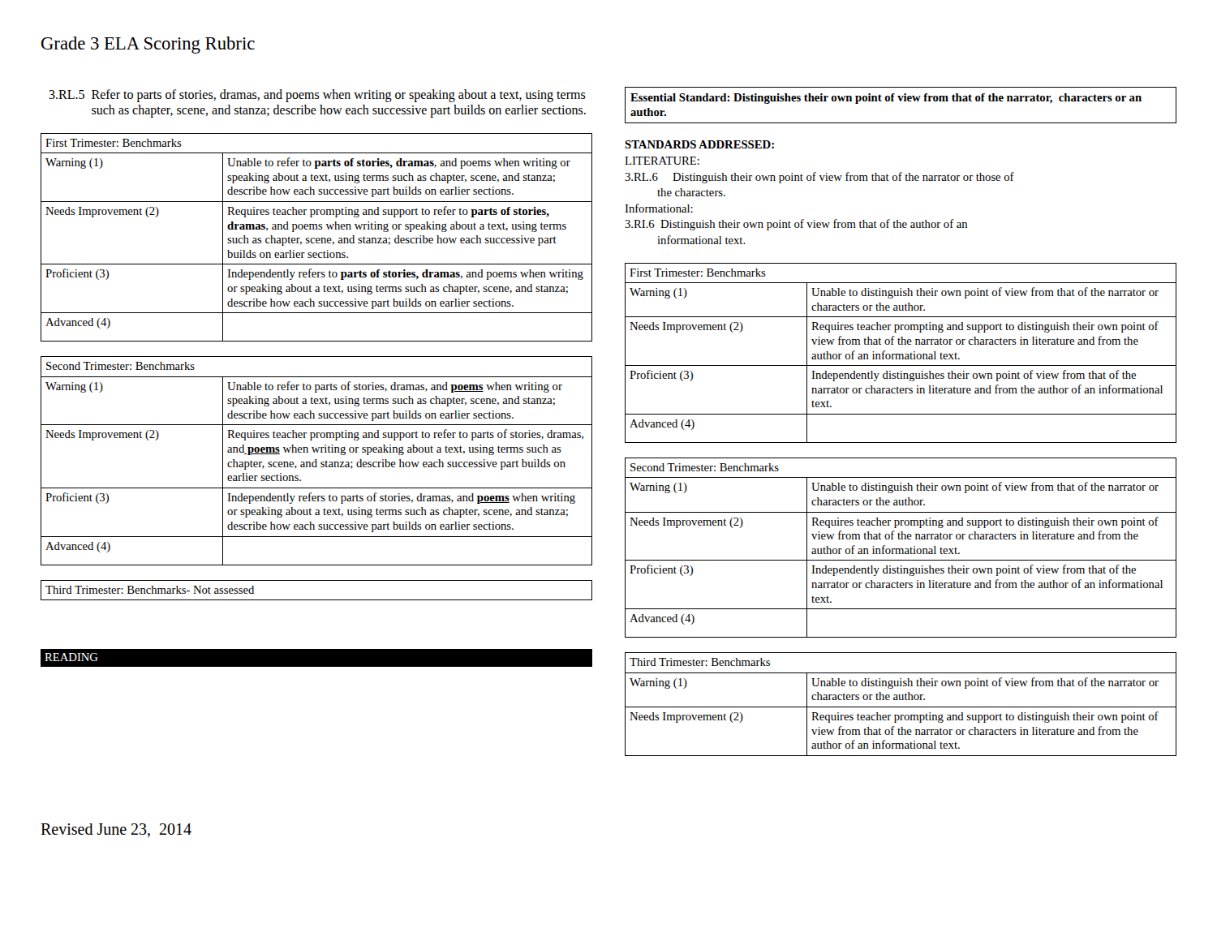Grade 3 ELA Scoring Rubric
3.RL.5 Refer to parts of stories, dramas, and poems when writing or speaking about a text, using terms such as chapter, scene, and stanza; describe how each successive part builds on earlier sections.
| First Trimester: Benchmarks |
| Warning (1) | Unable to refer to parts of stories, dramas , and poems when writing or speaking about a text, using terms such as chapter, scene, and stanza; describe how each successive part builds on earlier sections. |
| Needs Improvement (2) | Requires teacher prompting and support to refer to parts of stories, dramas , and poems when writing or speaking about a text, using terms such as chapter, scene, and stanza; describe how each successive part builds on earlier sections. |
| Proficient (3) | Independently refers to parts of stories, dramas , and poems when writing or speaking about a text, using terms such as chapter, scene, and stanza; describe how each successive part builds on earlier sections. |
| Advanced (4) | |
| Second Trimester: Benchmarks |
| Warning (1) | Unable to refer to parts of stories, dramas, and poems when writing or speaking about a text, using terms such as chapter, scene, and stanza; describe how each successive part builds on earlier sections. |
| Needs Improvement (2) | Requires teacher prompting and support to refer to parts of stories, dramas, and poems when writing or speaking about a text, using terms such as chapter, scene, and stanza; describe how each successive part builds on earlier sections. |
| Proficient (3) | Independently refers to parts of stories, dramas, and poems when writing or speaking about a text, using terms such as chapter, scene, and stanza; describe how each successive part builds on earlier sections. |
| Advanced (4) | |
Third Trimester: Benchmarks- Not assessed
READING
Essential Standard: Distinguishes their own point of view from that of the narrator, characters or an author.
STANDARDS ADDRESSED:
LITERATURE:
3.RL.6 Distinguish their own point of view from that of the narrator or those of
the characters.
Informational:
3.RI.6 Distinguish their own point of view from that of the author of an
informational text.
| First Trimester: Benchmarks |
| Warning (1) | Unable to distinguish their own point of view from that of the narrator or characters or the author. |
| Needs Improvement (2) | Requires teacher prompting and support to distinguish their own point of view from that of the narrator or characters in literature and from the author of an informational text. |
| Proficient (3) | Independently distinguishes their own point of view from that of the narrator or characters in literature and from the author of an informational text. |
| Advanced (4) | |
| Second Trimester: Benchmarks |
| Warning (1) | Unable to distinguish their own point of view from that of the narrator or characters or the author. |
| Needs Improvement (2) | Requires teacher prompting and support to distinguish their own point of view from that of the narrator or characters in literature and from the author of an informational text. |
| Proficient (3) | Independently distinguishes their own point of view from that of the narrator or characters in literature and from the author of an informational text. |
| Advanced (4) | |
| Third Trimester: Benchmarks |
| Warning (1) | Unable to distinguish their own point of view from that of the narrator or characters or the author. |
| Needs Improvement (2) | Requires teacher prompting and support to distinguish their own point of view from that of the narrator or characters in literature and from the author of an informational text. |
Revised June 23, 2014